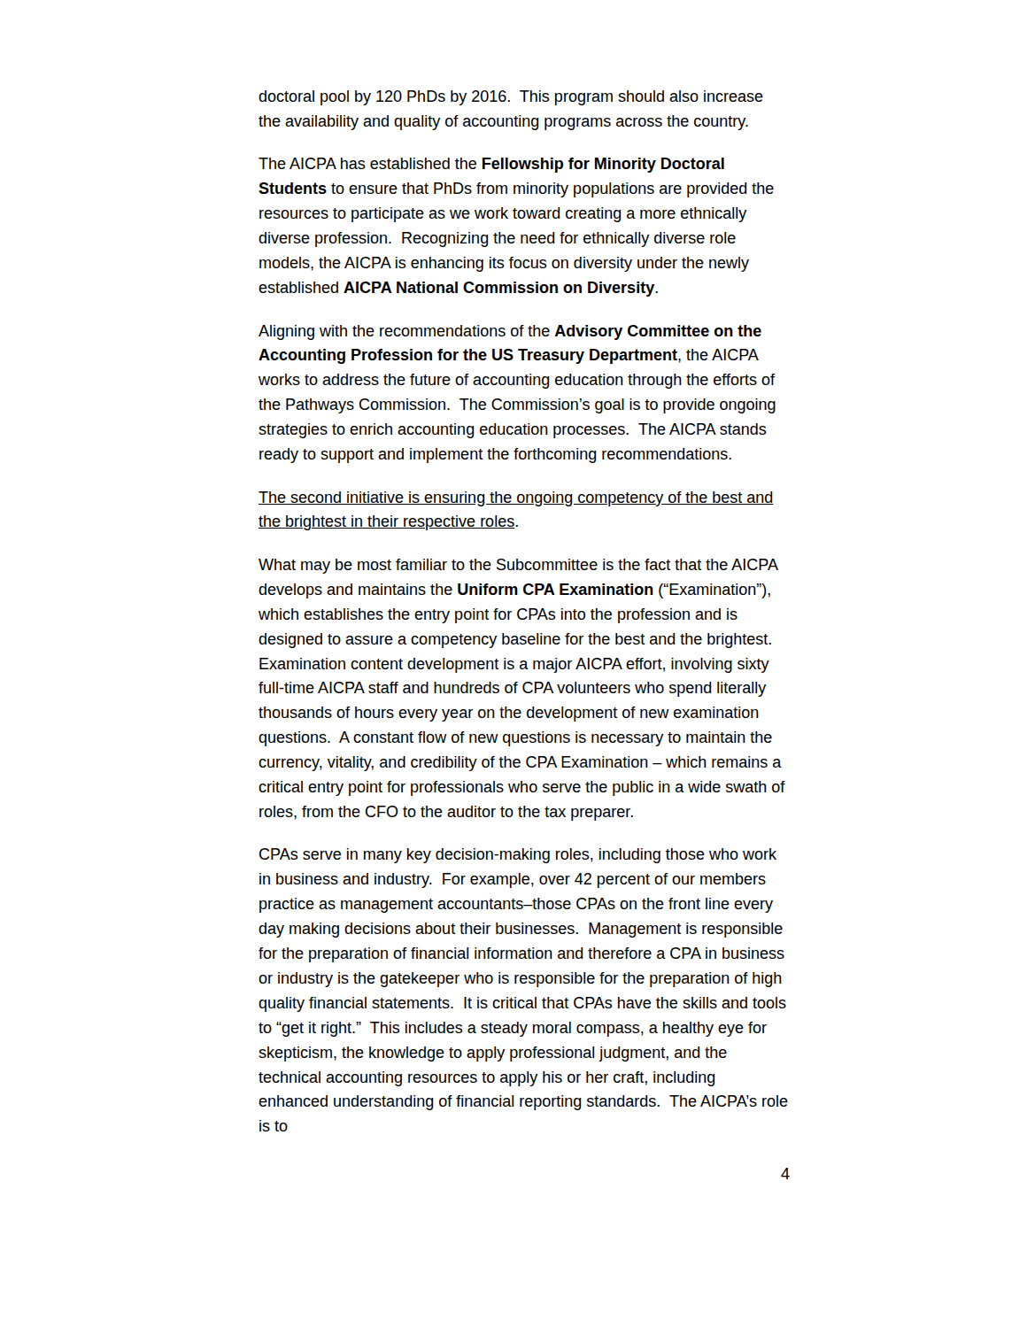doctoral pool by 120 PhDs by 2016. This program should also increase the availability and quality of accounting programs across the country.
The AICPA has established the Fellowship for Minority Doctoral Students to ensure that PhDs from minority populations are provided the resources to participate as we work toward creating a more ethnically diverse profession. Recognizing the need for ethnically diverse role models, the AICPA is enhancing its focus on diversity under the newly established AICPA National Commission on Diversity.
Aligning with the recommendations of the Advisory Committee on the Accounting Profession for the US Treasury Department, the AICPA works to address the future of accounting education through the efforts of the Pathways Commission. The Commission’s goal is to provide ongoing strategies to enrich accounting education processes. The AICPA stands ready to support and implement the forthcoming recommendations.
The second initiative is ensuring the ongoing competency of the best and the brightest in their respective roles.
What may be most familiar to the Subcommittee is the fact that the AICPA develops and maintains the Uniform CPA Examination (“Examination”), which establishes the entry point for CPAs into the profession and is designed to assure a competency baseline for the best and the brightest. Examination content development is a major AICPA effort, involving sixty full-time AICPA staff and hundreds of CPA volunteers who spend literally thousands of hours every year on the development of new examination questions. A constant flow of new questions is necessary to maintain the currency, vitality, and credibility of the CPA Examination – which remains a critical entry point for professionals who serve the public in a wide swath of roles, from the CFO to the auditor to the tax preparer.
CPAs serve in many key decision-making roles, including those who work in business and industry. For example, over 42 percent of our members practice as management accountants–those CPAs on the front line every day making decisions about their businesses. Management is responsible for the preparation of financial information and therefore a CPA in business or industry is the gatekeeper who is responsible for the preparation of high quality financial statements. It is critical that CPAs have the skills and tools to “get it right.” This includes a steady moral compass, a healthy eye for skepticism, the knowledge to apply professional judgment, and the technical accounting resources to apply his or her craft, including enhanced understanding of financial reporting standards. The AICPA’s role is to
4